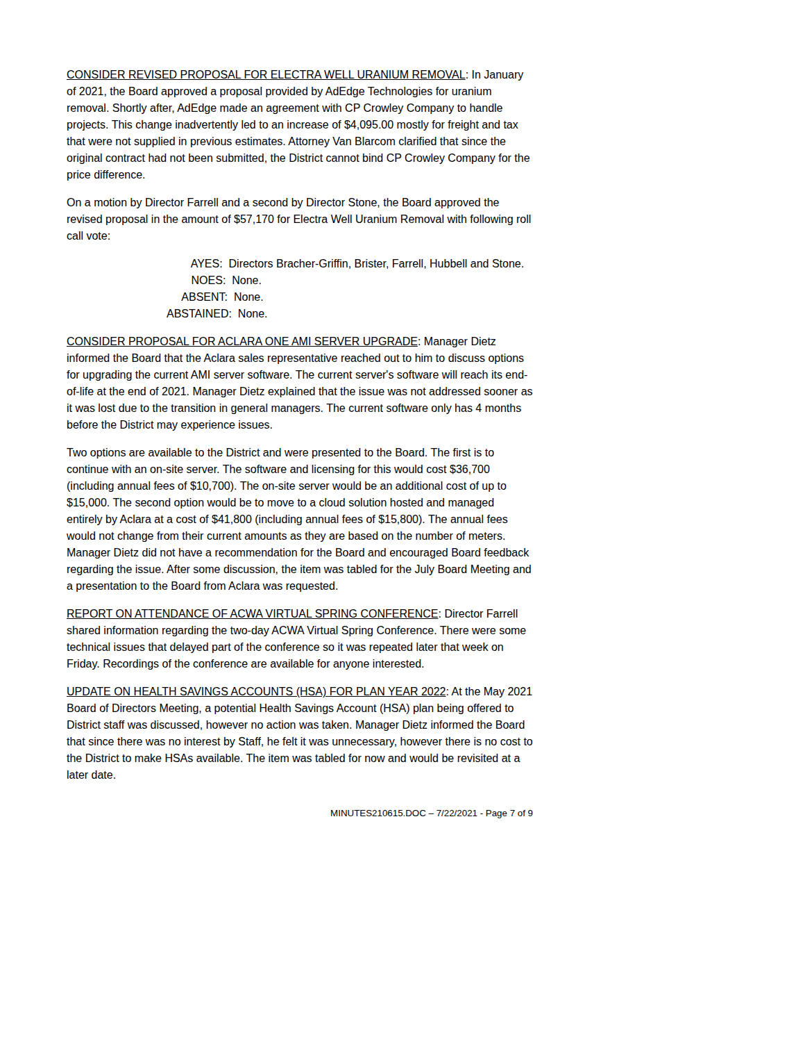CONSIDER REVISED PROPOSAL FOR ELECTRA WELL URANIUM REMOVAL: In January of 2021, the Board approved a proposal provided by AdEdge Technologies for uranium removal. Shortly after, AdEdge made an agreement with CP Crowley Company to handle projects. This change inadvertently led to an increase of $4,095.00 mostly for freight and tax that were not supplied in previous estimates. Attorney Van Blarcom clarified that since the original contract had not been submitted, the District cannot bind CP Crowley Company for the price difference.
On a motion by Director Farrell and a second by Director Stone, the Board approved the revised proposal in the amount of $57,170 for Electra Well Uranium Removal with following roll call vote:
AYES: Directors Bracher-Griffin, Brister, Farrell, Hubbell and Stone. NOES: None. ABSENT: None. ABSTAINED: None.
CONSIDER PROPOSAL FOR ACLARA ONE AMI SERVER UPGRADE: Manager Dietz informed the Board that the Aclara sales representative reached out to him to discuss options for upgrading the current AMI server software. The current server's software will reach its end-of-life at the end of 2021. Manager Dietz explained that the issue was not addressed sooner as it was lost due to the transition in general managers. The current software only has 4 months before the District may experience issues.
Two options are available to the District and were presented to the Board. The first is to continue with an on-site server. The software and licensing for this would cost $36,700 (including annual fees of $10,700). The on-site server would be an additional cost of up to $15,000. The second option would be to move to a cloud solution hosted and managed entirely by Aclara at a cost of $41,800 (including annual fees of $15,800). The annual fees would not change from their current amounts as they are based on the number of meters. Manager Dietz did not have a recommendation for the Board and encouraged Board feedback regarding the issue. After some discussion, the item was tabled for the July Board Meeting and a presentation to the Board from Aclara was requested.
REPORT ON ATTENDANCE OF ACWA VIRTUAL SPRING CONFERENCE: Director Farrell shared information regarding the two-day ACWA Virtual Spring Conference. There were some technical issues that delayed part of the conference so it was repeated later that week on Friday. Recordings of the conference are available for anyone interested.
UPDATE ON HEALTH SAVINGS ACCOUNTS (HSA) FOR PLAN YEAR 2022: At the May 2021 Board of Directors Meeting, a potential Health Savings Account (HSA) plan being offered to District staff was discussed, however no action was taken. Manager Dietz informed the Board that since there was no interest by Staff, he felt it was unnecessary, however there is no cost to the District to make HSAs available. The item was tabled for now and would be revisited at a later date.
MINUTES210615.DOC – 7/22/2021 - Page 7 of 9